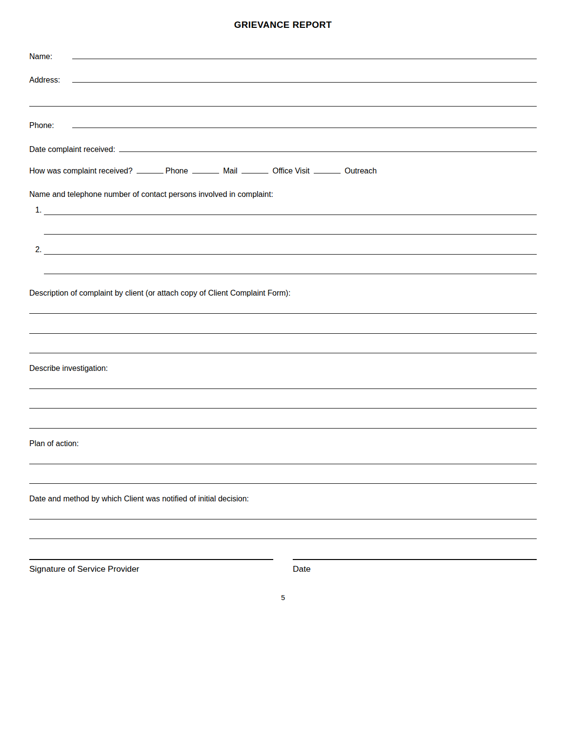GRIEVANCE REPORT
Name:
Address:
Phone:
Date complaint received:
How was complaint received? Phone Mail Office Visit Outreach
Name and telephone number of contact persons involved in complaint:
Description of complaint by client (or attach copy of Client Complaint Form):
Describe investigation:
Plan of action:
Date and method by which Client was notified of initial decision:
Signature of Service Provider
Date
5